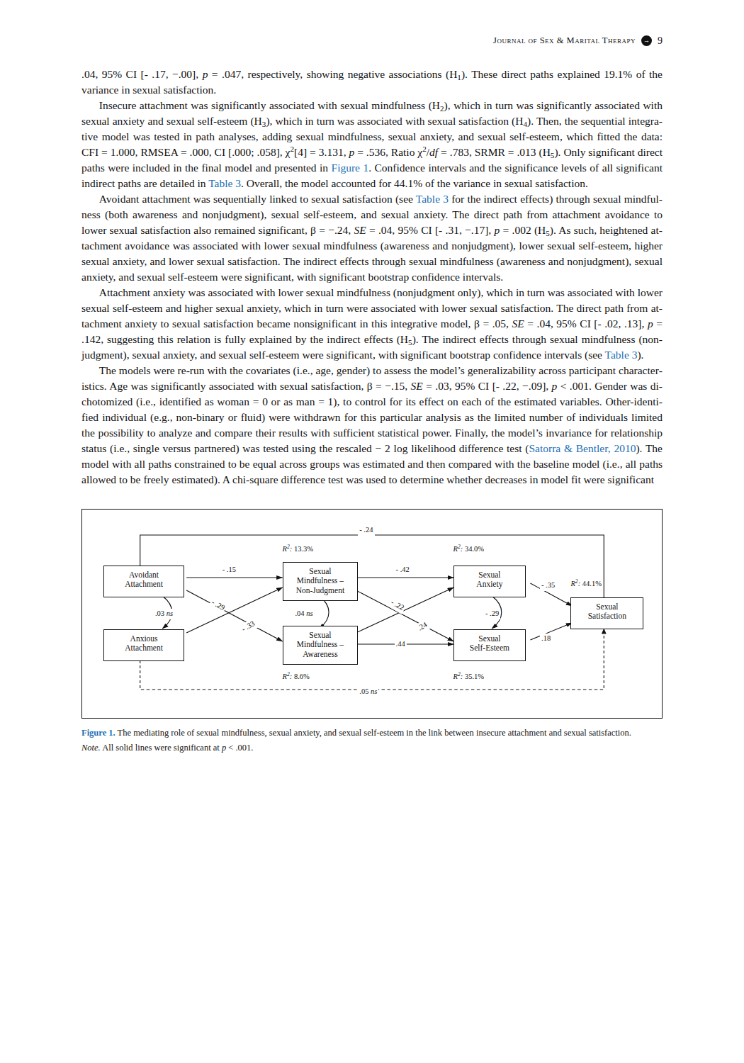Journal of Sex & Marital Therapy → 9
.04, 95% CI [- .17, −.00], p = .047, respectively, showing negative associations (H1). These direct paths explained 19.1% of the variance in sexual satisfaction.
Insecure attachment was significantly associated with sexual mindfulness (H2), which in turn was significantly associated with sexual anxiety and sexual self-esteem (H3), which in turn was associated with sexual satisfaction (H4). Then, the sequential integrative model was tested in path analyses, adding sexual mindfulness, sexual anxiety, and sexual self-esteem, which fitted the data: CFI = 1.000, RMSEA = .000, CI [.000; .058], χ2[4] = 3.131, p = .536, Ratio χ2/df = .783, SRMR = .013 (H5). Only significant direct paths were included in the final model and presented in Figure 1. Confidence intervals and the significance levels of all significant indirect paths are detailed in Table 3. Overall, the model accounted for 44.1% of the variance in sexual satisfaction.
Avoidant attachment was sequentially linked to sexual satisfaction (see Table 3 for the indirect effects) through sexual mindfulness (both awareness and nonjudgment), sexual self-esteem, and sexual anxiety. The direct path from attachment avoidance to lower sexual satisfaction also remained significant, β = −.24, SE = .04, 95% CI [- .31, −.17], p = .002 (H5). As such, heightened attachment avoidance was associated with lower sexual mindfulness (awareness and nonjudgment), lower sexual self-esteem, higher sexual anxiety, and lower sexual satisfaction. The indirect effects through sexual mindfulness (awareness and nonjudgment), sexual anxiety, and sexual self-esteem were significant, with significant bootstrap confidence intervals.
Attachment anxiety was associated with lower sexual mindfulness (nonjudgment only), which in turn was associated with lower sexual self-esteem and higher sexual anxiety, which in turn were associated with lower sexual satisfaction. The direct path from attachment anxiety to sexual satisfaction became nonsignificant in this integrative model, β = .05, SE = .04, 95% CI [- .02, .13], p = .142, suggesting this relation is fully explained by the indirect effects (H5). The indirect effects through sexual mindfulness (nonjudgment), sexual anxiety, and sexual self-esteem were significant, with significant bootstrap confidence intervals (see Table 3).
The models were re-run with the covariates (i.e., age, gender) to assess the model’s generalizability across participant characteristics. Age was significantly associated with sexual satisfaction, β = −.15, SE = .03, 95% CI [- .22, −.09], p < .001. Gender was dichotomized (i.e., identified as woman = 0 or as man = 1), to control for its effect on each of the estimated variables. Other-identified individual (e.g., non-binary or fluid) were withdrawn for this particular analysis as the limited number of individuals limited the possibility to analyze and compare their results with sufficient statistical power. Finally, the model’s invariance for relationship status (i.e., single versus partnered) was tested using the rescaled − 2 log likelihood difference test (Satorra & Bentler, 2010). The model with all paths constrained to be equal across groups was estimated and then compared with the baseline model (i.e., all paths allowed to be freely estimated). A chi-square difference test was used to determine whether decreases in model fit were significant
Avoidant Attachment
Anxious Attachment
Sexual Mindfulness –Non-Judgment
Sexual Mindfulness –Awareness
Sexual Anxiety
Sexual Self-Esteem
Sexual Satisfaction
R2: 13.3%
R2: 8.6%
R2: 34.0%
R2: 35.1%
R2: 44.1%
- .24
.05 ns
- .15
- .29
- .33
.03 ns
.04 ns
- .29
- .42
- .22
.24
.44
- .35
.18
Figure 1. The mediating role of sexual mindfulness, sexual anxiety, and sexual self-esteem in the link between insecure attachment and sexual satisfaction. Note. All solid lines were significant at p < .001.